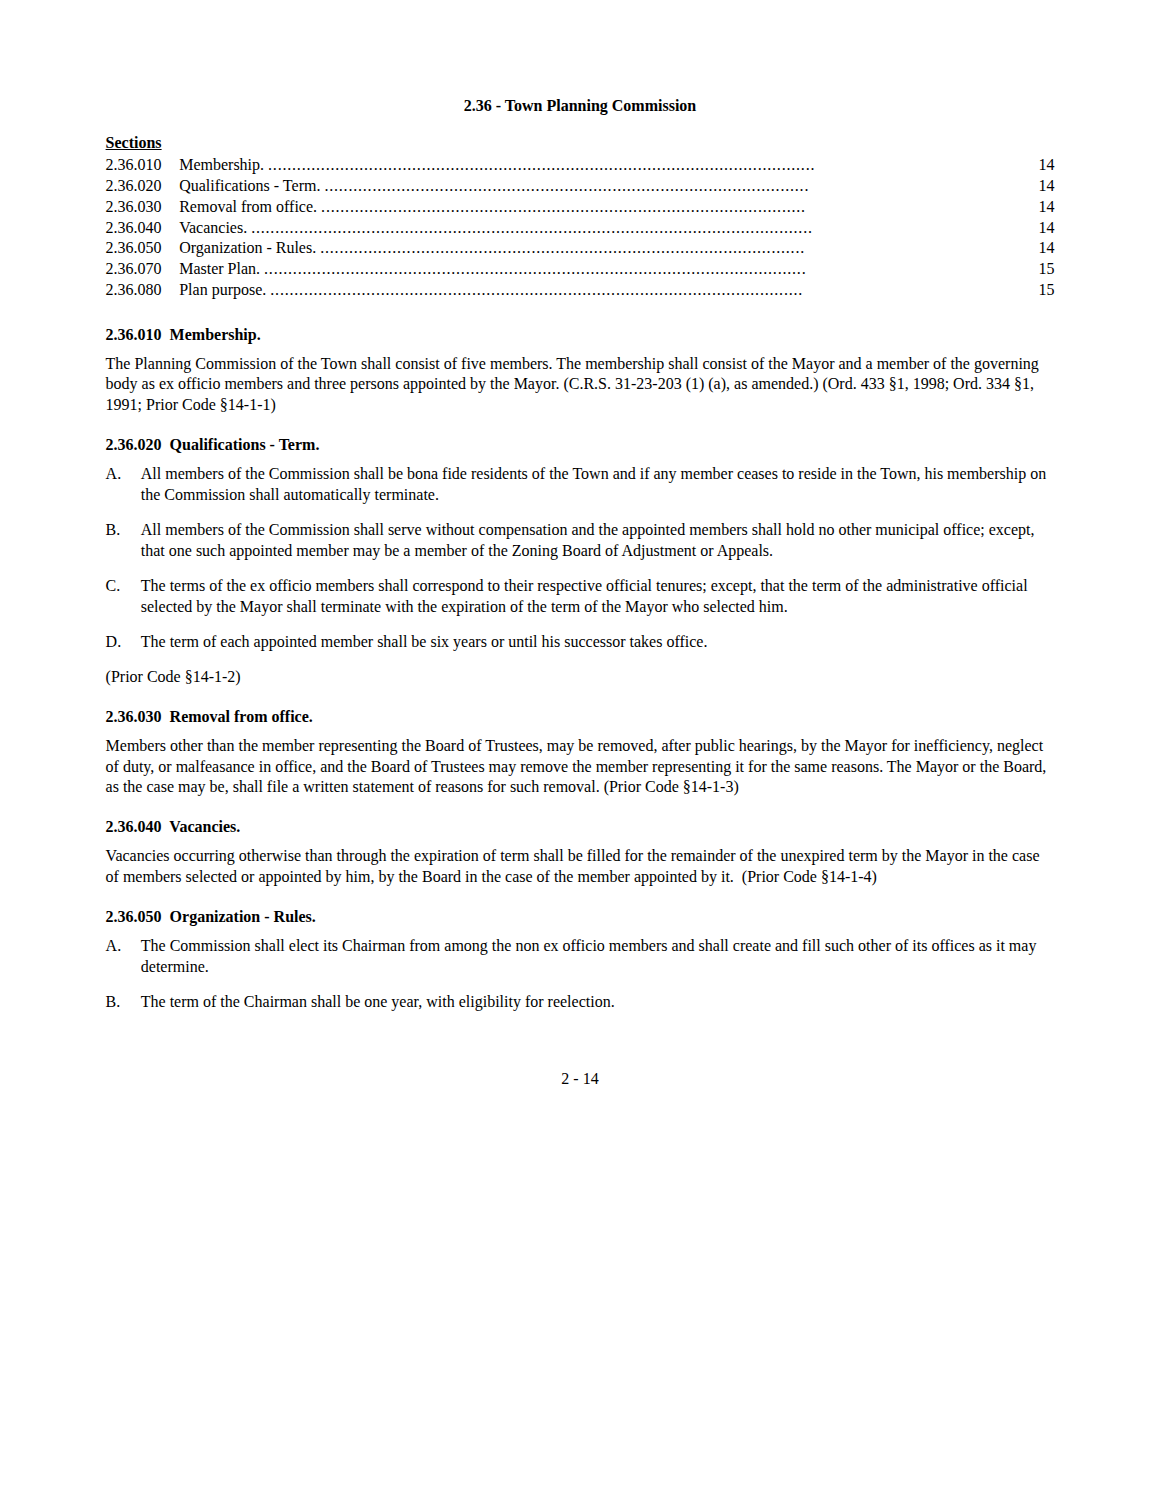2.36 - Town Planning Commission
Sections
2.36.010 Membership. .................................................................................................................. 14
2.36.020 Qualifications - Term. ..................................................................................................... 14
2.36.030 Removal from office. ..................................................................................................... 14
2.36.040 Vacancies. ..................................................................................................................... 14
2.36.050 Organization - Rules. ..................................................................................................... 14
2.36.070 Master Plan. ................................................................................................................. 15
2.36.080 Plan purpose. ............................................................................................................... 15
2.36.010 Membership.
The Planning Commission of the Town shall consist of five members. The membership shall consist of the Mayor and a member of the governing body as ex officio members and three persons appointed by the Mayor. (C.R.S. 31-23-203 (1) (a), as amended.) (Ord. 433 §1, 1998; Ord. 334 §1, 1991; Prior Code §14-1-1)
2.36.020 Qualifications - Term.
A. All members of the Commission shall be bona fide residents of the Town and if any member ceases to reside in the Town, his membership on the Commission shall automatically terminate.
B. All members of the Commission shall serve without compensation and the appointed members shall hold no other municipal office; except, that one such appointed member may be a member of the Zoning Board of Adjustment or Appeals.
C. The terms of the ex officio members shall correspond to their respective official tenures; except, that the term of the administrative official selected by the Mayor shall terminate with the expiration of the term of the Mayor who selected him.
D. The term of each appointed member shall be six years or until his successor takes office.
(Prior Code §14-1-2)
2.36.030 Removal from office.
Members other than the member representing the Board of Trustees, may be removed, after public hearings, by the Mayor for inefficiency, neglect of duty, or malfeasance in office, and the Board of Trustees may remove the member representing it for the same reasons. The Mayor or the Board, as the case may be, shall file a written statement of reasons for such removal. (Prior Code §14-1-3)
2.36.040 Vacancies.
Vacancies occurring otherwise than through the expiration of term shall be filled for the remainder of the unexpired term by the Mayor in the case of members selected or appointed by him, by the Board in the case of the member appointed by it. (Prior Code §14-1-4)
2.36.050 Organization - Rules.
A. The Commission shall elect its Chairman from among the non ex officio members and shall create and fill such other of its offices as it may determine.
B. The term of the Chairman shall be one year, with eligibility for reelection.
2 - 14